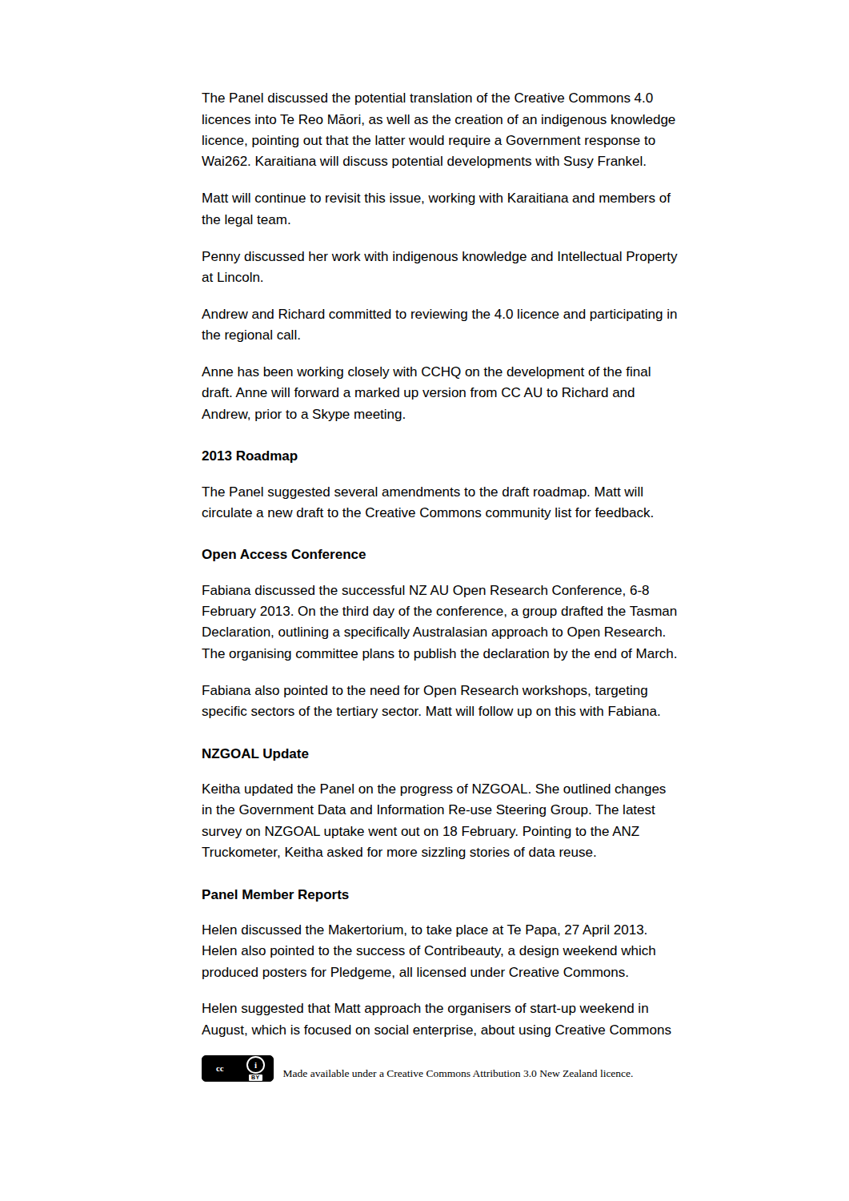The Panel discussed the potential translation of the Creative Commons 4.0 licences into Te Reo Māori, as well as the creation of an indigenous knowledge licence, pointing out that the latter would require a Government response to Wai262. Karaitiana will discuss potential developments with Susy Frankel.
Matt will continue to revisit this issue, working with Karaitiana and members of the legal team.
Penny discussed her work with indigenous knowledge and Intellectual Property at Lincoln.
Andrew and Richard committed to reviewing the 4.0 licence and participating in the regional call.
Anne has been working closely with CCHQ on the development of the final draft. Anne will forward a marked up version from CC AU to Richard and Andrew, prior to a Skype meeting.
2013 Roadmap
The Panel suggested several amendments to the draft roadmap. Matt will circulate a new draft to the Creative Commons community list for feedback.
Open Access Conference
Fabiana discussed the successful NZ AU Open Research Conference, 6-8 February 2013. On the third day of the conference, a group drafted the Tasman Declaration, outlining a specifically Australasian approach to Open Research. The organising committee plans to publish the declaration by the end of March.
Fabiana also pointed to the need for Open Research workshops, targeting specific sectors of the tertiary sector. Matt will follow up on this with Fabiana.
NZGOAL Update
Keitha updated the Panel on the progress of NZGOAL. She outlined changes in the Government Data and Information Re-use Steering Group. The latest survey on NZGOAL uptake went out on 18 February. Pointing to the ANZ Truckometer, Keitha asked for more sizzling stories of data reuse.
Panel Member Reports
Helen discussed the Makertorium, to take place at Te Papa, 27 April 2013. Helen also pointed to the success of Contribeauty, a design weekend which produced posters for Pledgeme, all licensed under Creative Commons.
Helen suggested that Matt approach the organisers of start-up weekend in August, which is focused on social enterprise, about using Creative Commons
cc
i BY
Made available under a Creative Commons Attribution 3.0 New Zealand licence.